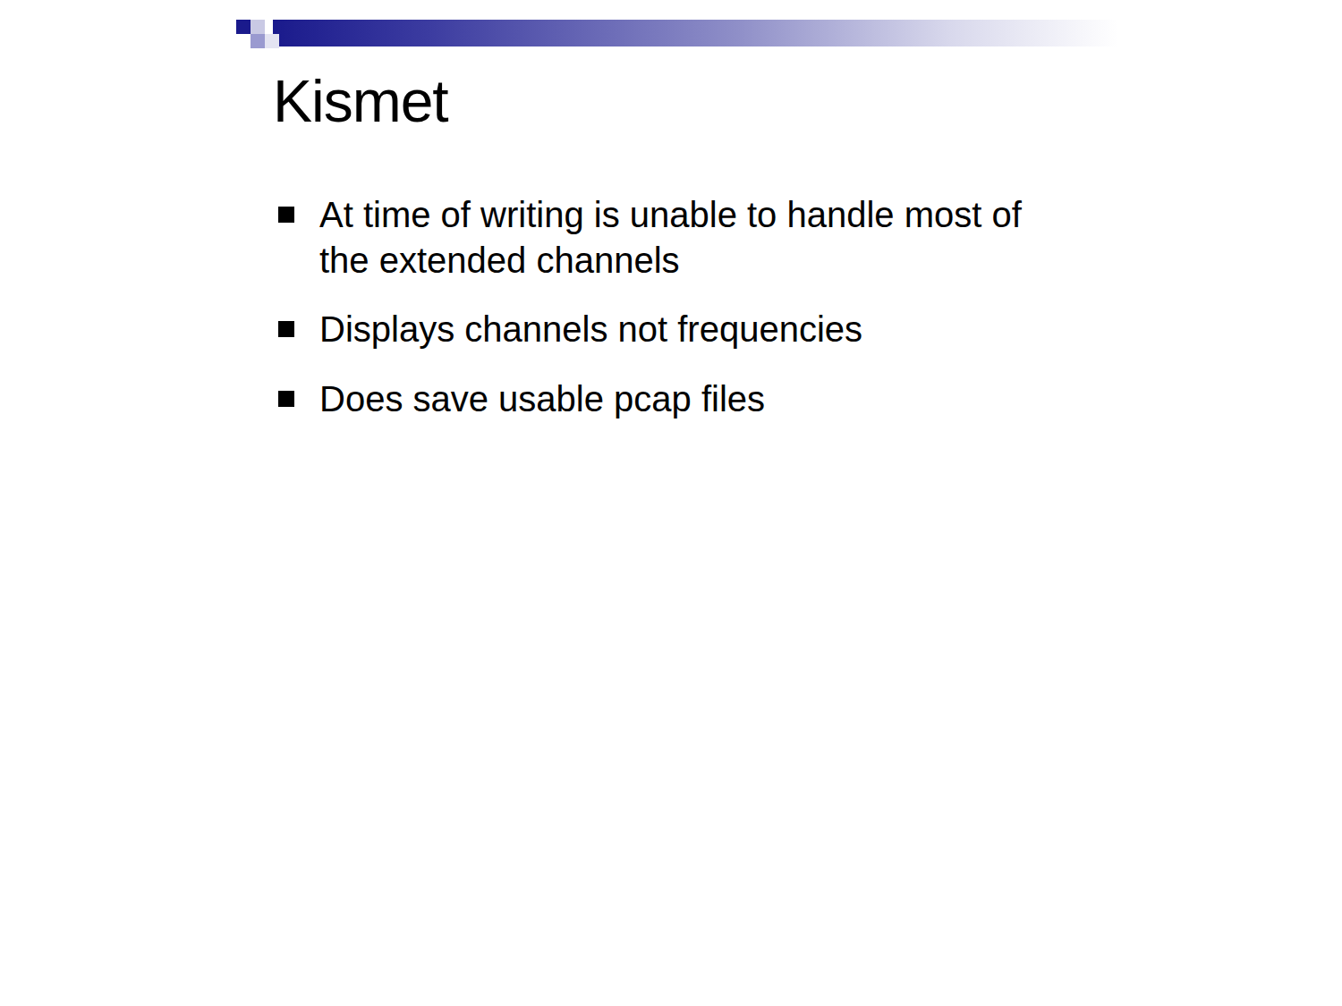Kismet
At time of writing is unable to handle most of the extended channels
Displays channels not frequencies
Does save usable pcap files